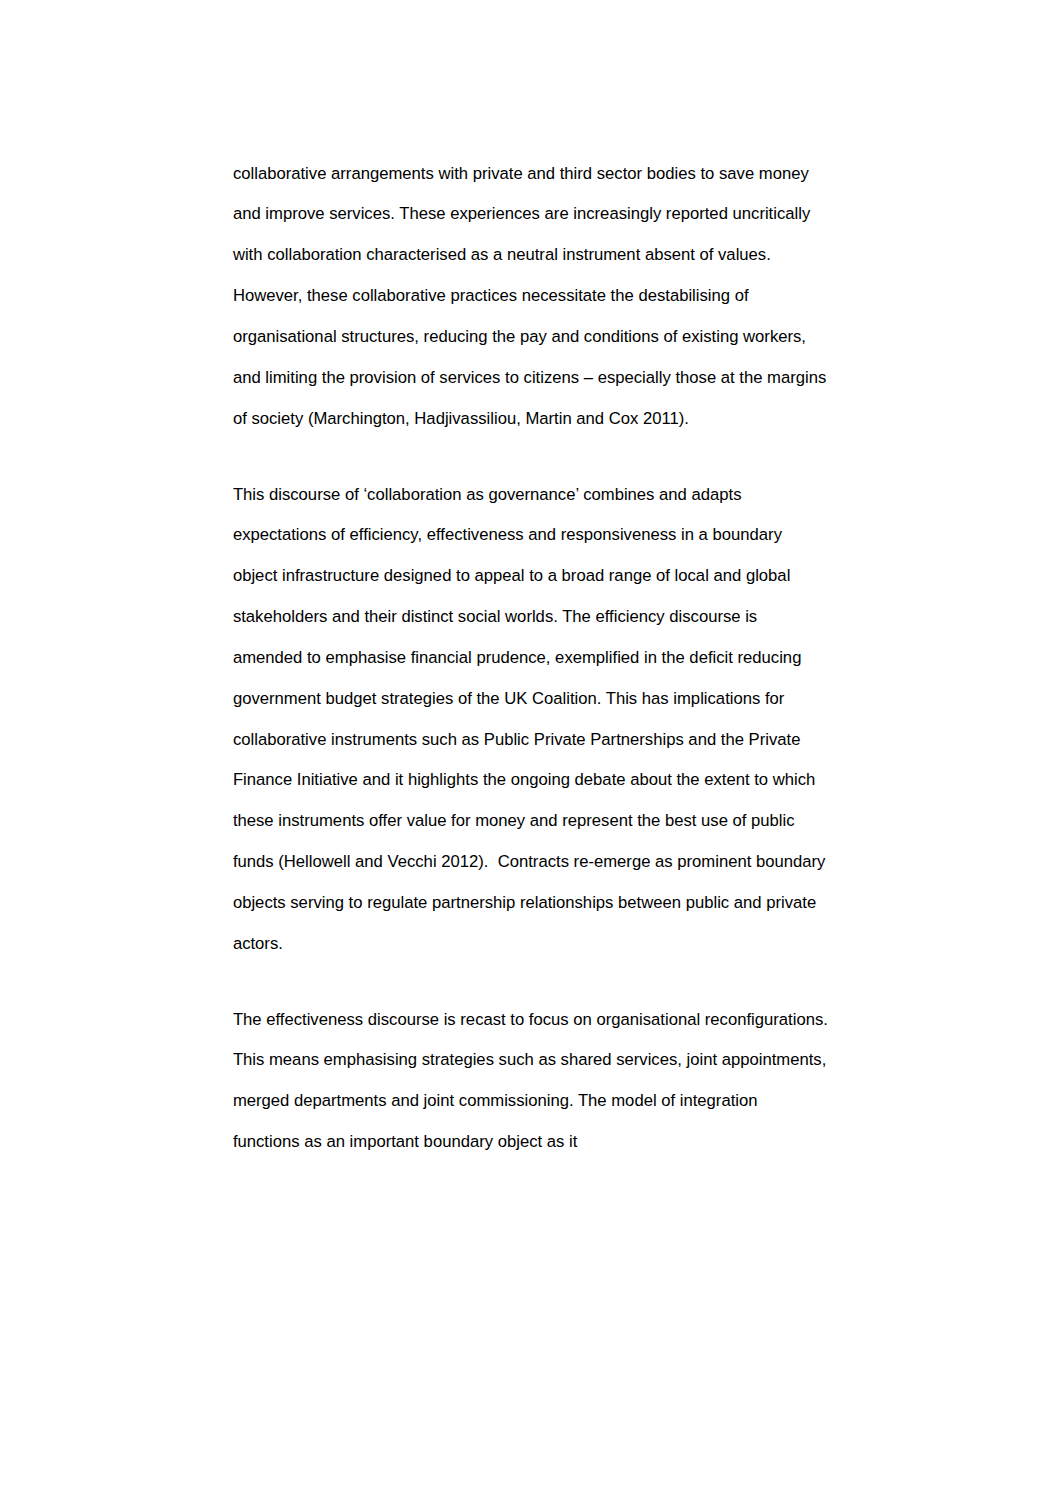collaborative arrangements with private and third sector bodies to save money and improve services. These experiences are increasingly reported uncritically with collaboration characterised as a neutral instrument absent of values. However, these collaborative practices necessitate the destabilising of organisational structures, reducing the pay and conditions of existing workers, and limiting the provision of services to citizens – especially those at the margins of society (Marchington, Hadjivassiliou, Martin and Cox 2011).
This discourse of ‘collaboration as governance’ combines and adapts expectations of efficiency, effectiveness and responsiveness in a boundary object infrastructure designed to appeal to a broad range of local and global stakeholders and their distinct social worlds. The efficiency discourse is amended to emphasise financial prudence, exemplified in the deficit reducing government budget strategies of the UK Coalition. This has implications for collaborative instruments such as Public Private Partnerships and the Private Finance Initiative and it highlights the ongoing debate about the extent to which these instruments offer value for money and represent the best use of public funds (Hellowell and Vecchi 2012). Contracts re-emerge as prominent boundary objects serving to regulate partnership relationships between public and private actors.
The effectiveness discourse is recast to focus on organisational reconfigurations. This means emphasising strategies such as shared services, joint appointments, merged departments and joint commissioning. The model of integration functions as an important boundary object as it